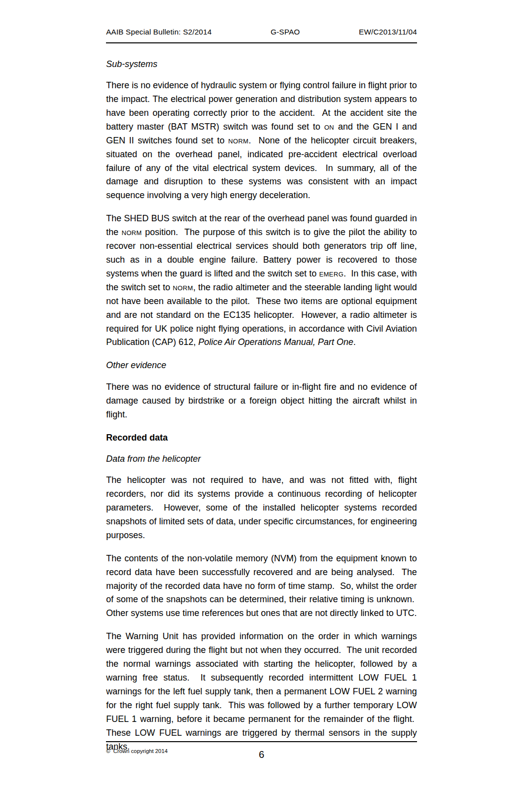AAIB Special Bulletin: S2/2014
G-SPAO
EW/C2013/11/04
Sub-systems
There is no evidence of hydraulic system or flying control failure in flight prior to the impact. The electrical power generation and distribution system appears to have been operating correctly prior to the accident. At the accident site the battery master (BAT MSTR) switch was found set to on and the GEN I and GEN II switches found set to norm. None of the helicopter circuit breakers, situated on the overhead panel, indicated pre-accident electrical overload failure of any of the vital electrical system devices. In summary, all of the damage and disruption to these systems was consistent with an impact sequence involving a very high energy deceleration.
The SHED BUS switch at the rear of the overhead panel was found guarded in the norm position. The purpose of this switch is to give the pilot the ability to recover non-essential electrical services should both generators trip off line, such as in a double engine failure. Battery power is recovered to those systems when the guard is lifted and the switch set to emerg. In this case, with the switch set to norm, the radio altimeter and the steerable landing light would not have been available to the pilot. These two items are optional equipment and are not standard on the EC135 helicopter. However, a radio altimeter is required for UK police night flying operations, in accordance with Civil Aviation Publication (CAP) 612, Police Air Operations Manual, Part One.
Other evidence
There was no evidence of structural failure or in-flight fire and no evidence of damage caused by birdstrike or a foreign object hitting the aircraft whilst in flight.
Recorded data
Data from the helicopter
The helicopter was not required to have, and was not fitted with, flight recorders, nor did its systems provide a continuous recording of helicopter parameters. However, some of the installed helicopter systems recorded snapshots of limited sets of data, under specific circumstances, for engineering purposes.
The contents of the non-volatile memory (NVM) from the equipment known to record data have been successfully recovered and are being analysed. The majority of the recorded data have no form of time stamp. So, whilst the order of some of the snapshots can be determined, their relative timing is unknown. Other systems use time references but ones that are not directly linked to UTC.
The Warning Unit has provided information on the order in which warnings were triggered during the flight but not when they occurred. The unit recorded the normal warnings associated with starting the helicopter, followed by a warning free status. It subsequently recorded intermittent LOW FUEL 1 warnings for the left fuel supply tank, then a permanent LOW FUEL 2 warning for the right fuel supply tank. This was followed by a further temporary LOW FUEL 1 warning, before it became permanent for the remainder of the flight. These LOW FUEL warnings are triggered by thermal sensors in the supply tanks.
© Crown copyright 2014
6